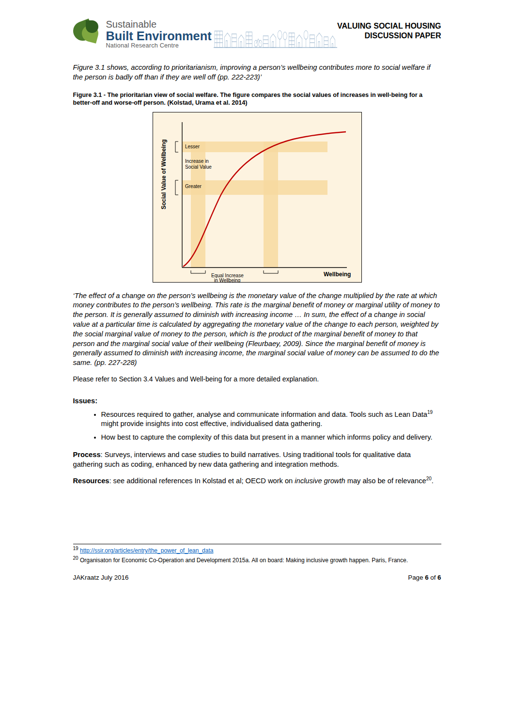Sustainable
Built Environment
National Research Centre
VALUING SOCIAL HOUSING
DISCUSSION PAPER
Figure 3.1 shows, according to prioritarianism, improving a person’s wellbeing contributes more to social welfare if the person is badly off than if they are well off (pp. 222-223)’
Figure 3.1 - The prioritarian view of social welfare. The figure compares the social values of increases in well-being for a better-off and worse-off person. (Kolstad, Urama et al. 2014)
Social Value of Wellbeing Wellbeing Lesser Increase in Social Value Greater Equal Increase in Wellbeing
‘The effect of a change on the person’s wellbeing is the monetary value of the change multiplied by the rate at which money contributes to the person’s wellbeing. This rate is the marginal benefit of money or marginal utility of money to the person. It is generally assumed to diminish with increasing income … In sum, the effect of a change in social value at a particular time is calculated by aggregating the monetary value of the change to each person, weighted by the social marginal value of money to the person, which is the product of the marginal benefit of money to that person and the marginal social value of their wellbeing (Fleurbaey, 2009). Since the marginal benefit of money is generally assumed to diminish with increasing income, the marginal social value of money can be assumed to do the same. (pp. 227-228)
Please refer to Section 3.4 Values and Well-being for a more detailed explanation.
Issues:
Resources required to gather, analyse and communicate information and data. Tools such as Lean Data19 might provide insights into cost effective, individualised data gathering.
How best to capture the complexity of this data but present in a manner which informs policy and delivery.
Process: Surveys, interviews and case studies to build narratives. Using traditional tools for qualitative data gathering such as coding, enhanced by new data gathering and integration methods.
Resources: see additional references In Kolstad et al; OECD work on inclusive growth may also be of relevance20.
19 http://ssir.org/articles/entry/the_power_of_lean_data
20 Organisaton for Economic Co-Operation and Development 2015a. All on board: Making inclusive growth happen. Paris, France.
JAKraatz July 2016
Page 6 of 6